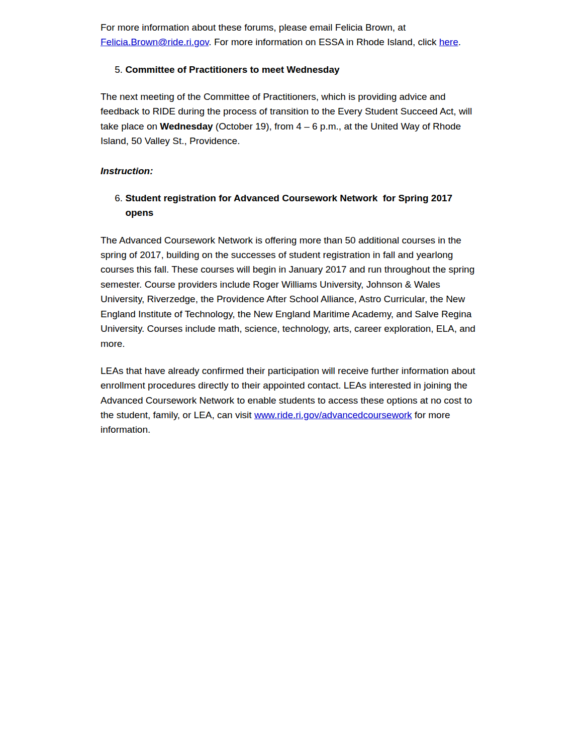For more information about these forums, please email Felicia Brown, at Felicia.Brown@ride.ri.gov. For more information on ESSA in Rhode Island, click here.
Committee of Practitioners to meet Wednesday
The next meeting of the Committee of Practitioners, which is providing advice and feedback to RIDE during the process of transition to the Every Student Succeed Act, will take place on Wednesday (October 19), from 4 – 6 p.m., at the United Way of Rhode Island, 50 Valley St., Providence.
Instruction:
Student registration for Advanced Coursework Network for Spring 2017 opens
The Advanced Coursework Network is offering more than 50 additional courses in the spring of 2017, building on the successes of student registration in fall and yearlong courses this fall. These courses will begin in January 2017 and run throughout the spring semester. Course providers include Roger Williams University, Johnson & Wales University, Riverzedge, the Providence After School Alliance, Astro Curricular, the New England Institute of Technology, the New England Maritime Academy, and Salve Regina University. Courses include math, science, technology, arts, career exploration, ELA, and more.
LEAs that have already confirmed their participation will receive further information about enrollment procedures directly to their appointed contact. LEAs interested in joining the Advanced Coursework Network to enable students to access these options at no cost to the student, family, or LEA, can visit www.ride.ri.gov/advancedcoursework for more information.